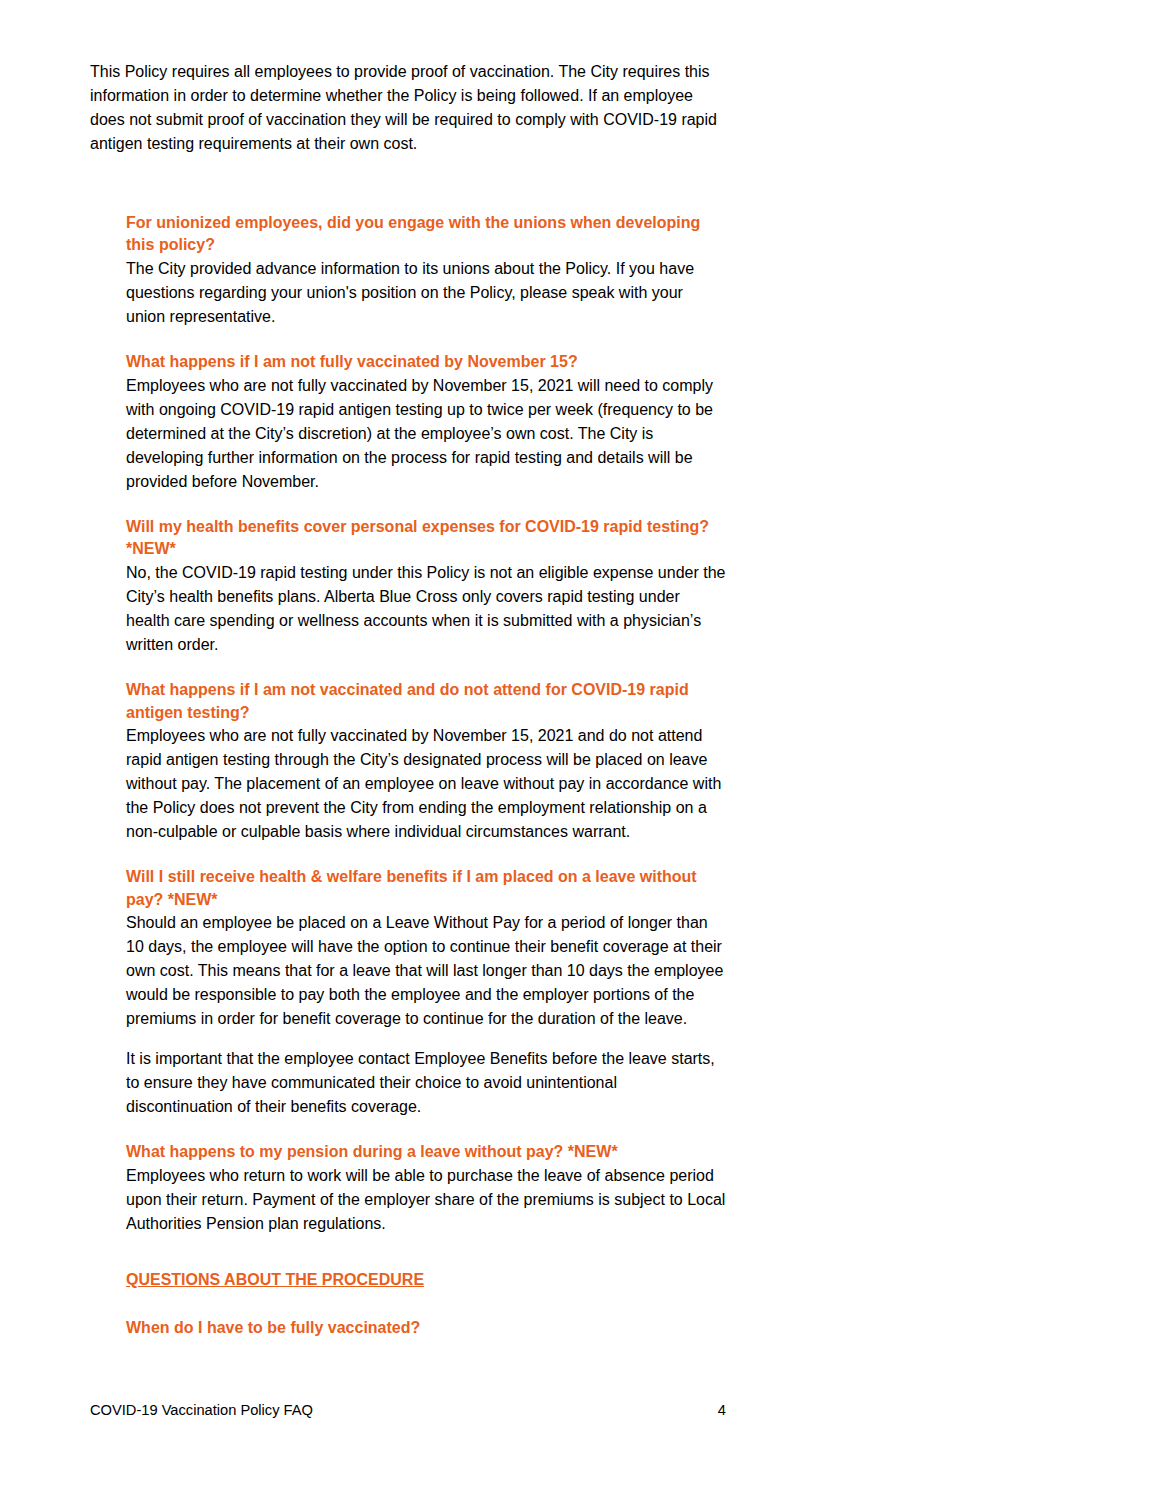This Policy requires all employees to provide proof of vaccination. The City requires this information in order to determine whether the Policy is being followed. If an employee does not submit proof of vaccination they will be required to comply with COVID-19 rapid antigen testing requirements at their own cost.
For unionized employees, did you engage with the unions when developing this policy?
The City provided advance information to its unions about the Policy. If you have questions regarding your union's position on the Policy, please speak with your union representative.
What happens if I am not fully vaccinated by November 15?
Employees who are not fully vaccinated by November 15, 2021 will need to comply with ongoing COVID-19 rapid antigen testing up to twice per week (frequency to be determined at the City’s discretion) at the employee’s own cost. The City is developing further information on the process for rapid testing and details will be provided before November.
Will my health benefits cover personal expenses for COVID-19 rapid testing? *NEW*
No, the COVID-19 rapid testing under this Policy is not an eligible expense under the City’s health benefits plans. Alberta Blue Cross only covers rapid testing under health care spending or wellness accounts when it is submitted with a physician’s written order.
What happens if I am not vaccinated and do not attend for COVID-19 rapid antigen testing?
Employees who are not fully vaccinated by November 15, 2021 and do not attend rapid antigen testing through the City’s designated process will be placed on leave without pay. The placement of an employee on leave without pay in accordance with the Policy does not prevent the City from ending the employment relationship on a non-culpable or culpable basis where individual circumstances warrant.
Will I still receive health & welfare benefits if I am placed on a leave without pay? *NEW*
Should an employee be placed on a Leave Without Pay for a period of longer than 10 days, the employee will have the option to continue their benefit coverage at their own cost. This means that for a leave that will last longer than 10 days the employee would be responsible to pay both the employee and the employer portions of the premiums in order for benefit coverage to continue for the duration of the leave.
It is important that the employee contact Employee Benefits before the leave starts, to ensure they have communicated their choice to avoid unintentional discontinuation of their benefits coverage.
What happens to my pension during a leave without pay? *NEW*
Employees who return to work will be able to purchase the leave of absence period upon their return. Payment of the employer share of the premiums is subject to Local Authorities Pension plan regulations.
QUESTIONS ABOUT THE PROCEDURE
When do I have to be fully vaccinated?
COVID-19 Vaccination Policy FAQ 4